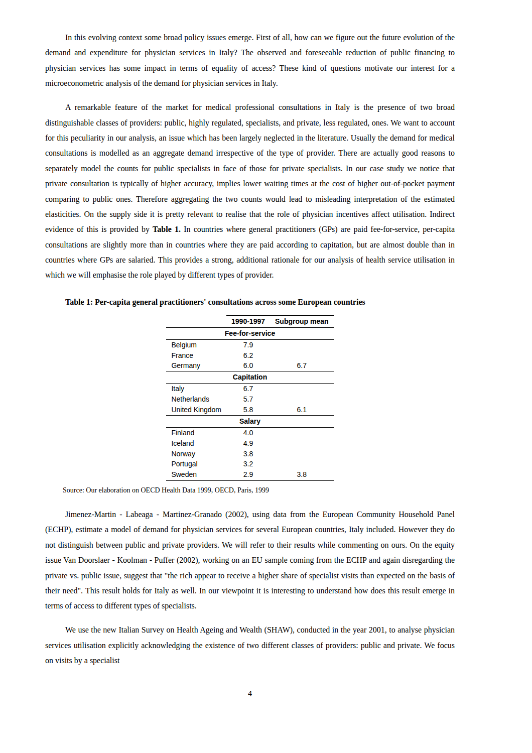In this evolving context some broad policy issues emerge. First of all, how can we figure out the future evolution of the demand and expenditure for physician services in Italy? The observed and foreseeable reduction of public financing to physician services has some impact in terms of equality of access? These kind of questions motivate our interest for a microeconometric analysis of the demand for physician services in Italy.
A remarkable feature of the market for medical professional consultations in Italy is the presence of two broad distinguishable classes of providers: public, highly regulated, specialists, and private, less regulated, ones. We want to account for this peculiarity in our analysis, an issue which has been largely neglected in the literature. Usually the demand for medical consultations is modelled as an aggregate demand irrespective of the type of provider. There are actually good reasons to separately model the counts for public specialists in face of those for private specialists. In our case study we notice that private consultation is typically of higher accuracy, implies lower waiting times at the cost of higher out-of-pocket payment comparing to public ones. Therefore aggregating the two counts would lead to misleading interpretation of the estimated elasticities. On the supply side it is pretty relevant to realise that the role of physician incentives affect utilisation. Indirect evidence of this is provided by Table 1. In countries where general practitioners (GPs) are paid fee-for-service, per-capita consultations are slightly more than in countries where they are paid according to capitation, but are almost double than in countries where GPs are salaried. This provides a strong, additional rationale for our analysis of health service utilisation in which we will emphasise the role played by different types of provider.
Table 1: Per-capita general practitioners' consultations across some European countries
| | 1990-1997 | Subgroup mean |
| --- | --- | --- |
| Fee-for-service |
| Belgium | 7.9 | |
| France | 6.2 | |
| Germany | 6.0 | 6.7 |
| Capitation |
| Italy | 6.7 | |
| Netherlands | 5.7 | |
| United Kingdom | 5.8 | 6.1 |
| Salary |
| Finland | 4.0 | |
| Iceland | 4.9 | |
| Norway | 3.8 | |
| Portugal | 3.2 | |
| Sweden | 2.9 | 3.8 |
Source: Our elaboration on OECD Health Data 1999, OECD, Paris, 1999
Jimenez-Martin - Labeaga - Martinez-Granado (2002), using data from the European Community Household Panel (ECHP), estimate a model of demand for physician services for several European countries, Italy included. However they do not distinguish between public and private providers. We will refer to their results while commenting on ours. On the equity issue Van Doorslaer - Koolman - Puffer (2002), working on an EU sample coming from the ECHP and again disregarding the private vs. public issue, suggest that "the rich appear to receive a higher share of specialist visits than expected on the basis of their need". This result holds for Italy as well. In our viewpoint it is interesting to understand how does this result emerge in terms of access to different types of specialists.
We use the new Italian Survey on Health Ageing and Wealth (SHAW), conducted in the year 2001, to analyse physician services utilisation explicitly acknowledging the existence of two different classes of providers: public and private. We focus on visits by a specialist
4